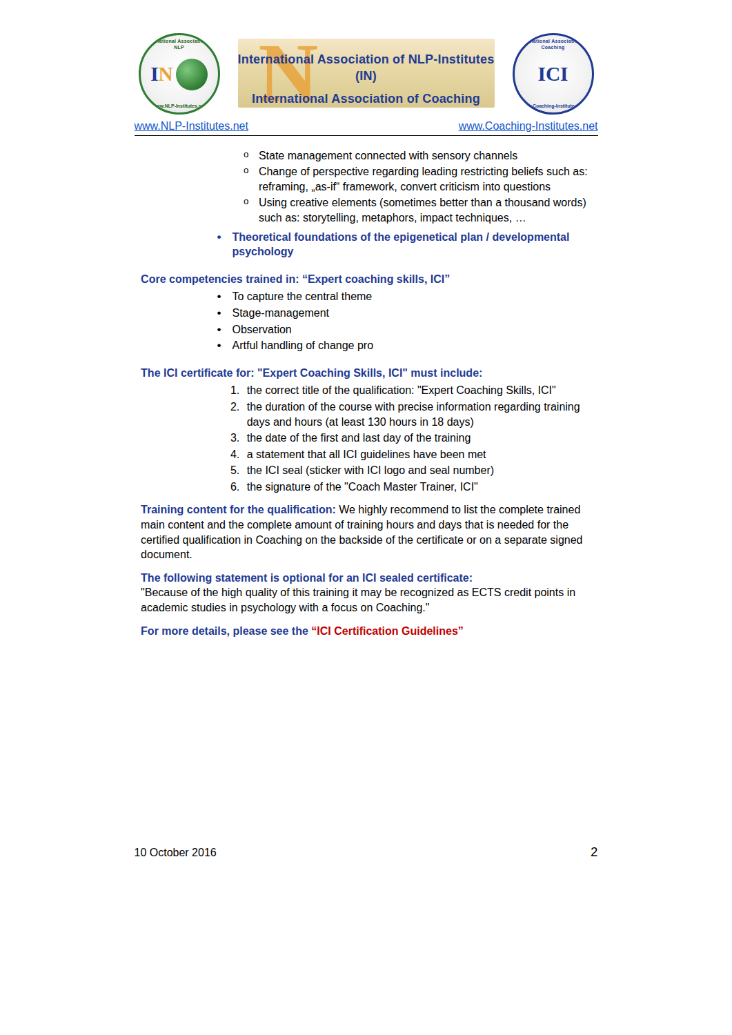International Association of NLP
IN
www.NLP-Institutes.net
N
International Association of NLP-Institutes (IN)
International Association of Coaching Institutes (ICI)
International Association of Coaching
ICI
www.Coaching-Institutes.net
www.NLP-Institutes.net www.Coaching-Institutes.net
State management connected with sensory channels
Change of perspective regarding leading restricting beliefs such as: reframing, „as-if“ framework, convert criticism into questions
Using creative elements (sometimes better than a thousand words) such as: storytelling, metaphors, impact techniques, …
Theoretical foundations of the epigenetical plan / developmental psychology
Core competencies trained in: “Expert coaching skills, ICI”
To capture the central theme
Stage-management
Observation
Artful handling of change pro
The ICI certificate for: "Expert Coaching Skills, ICI" must include:
the correct title of the qualification: "Expert Coaching Skills, ICI"
the duration of the course with precise information regarding training days and hours (at least 130 hours in 18 days)
the date of the first and last day of the training
a statement that all ICI guidelines have been met
the ICI seal (sticker with ICI logo and seal number)
the signature of the "Coach Master Trainer, ICI"
Training content for the qualification: We highly recommend to list the complete trained main content and the complete amount of training hours and days that is needed for the certified qualification in Coaching on the backside of the certificate or on a separate signed document.
The following statement is optional for an ICI sealed certificate:
"Because of the high quality of this training it may be recognized as ECTS credit points in academic studies in psychology with a focus on Coaching."
For more details, please see the “ICI Certification Guidelines”
10 October 2016
2